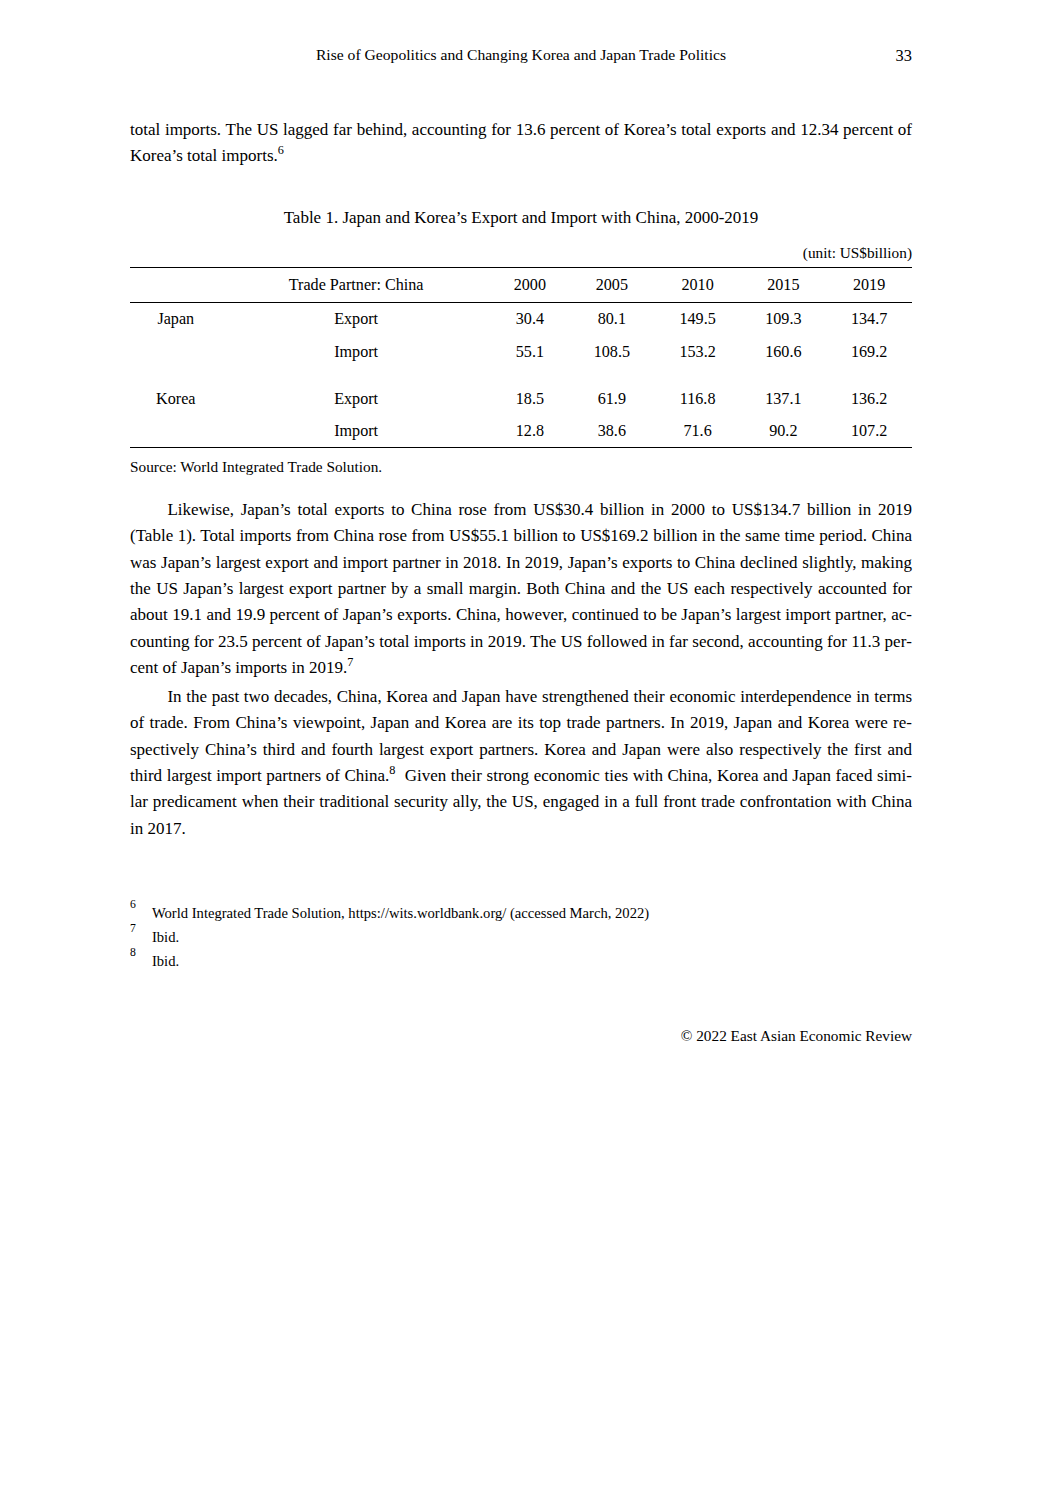Rise of Geopolitics and Changing Korea and Japan Trade Politics 33
total imports. The US lagged far behind, accounting for 13.6 percent of Korea’s total exports and 12.34 percent of Korea’s total imports.6
Table 1. Japan and Korea’s Export and Import with China, 2000-2019
(unit: US$billion)
| | Trade Partner: China | 2000 | 2005 | 2010 | 2015 | 2019 |
| --- | --- | --- | --- | --- | --- | --- |
| Japan | Export | 30.4 | 80.1 | 149.5 | 109.3 | 134.7 |
| | Import | 55.1 | 108.5 | 153.2 | 160.6 | 169.2 |
| Korea | Export | 18.5 | 61.9 | 116.8 | 137.1 | 136.2 |
| | Import | 12.8 | 38.6 | 71.6 | 90.2 | 107.2 |
Source: World Integrated Trade Solution.
Likewise, Japan’s total exports to China rose from US$30.4 billion in 2000 to US$134.7 billion in 2019 (Table 1). Total imports from China rose from US$55.1 billion to US$169.2 billion in the same time period. China was Japan’s largest export and import partner in 2018. In 2019, Japan’s exports to China declined slightly, making the US Japan’s largest export partner by a small margin. Both China and the US each respectively accounted for about 19.1 and 19.9 percent of Japan’s exports. China, however, continued to be Japan’s largest import partner, accounting for 23.5 percent of Japan’s total imports in 2019. The US followed in far second, accounting for 11.3 percent of Japan’s imports in 2019.7
In the past two decades, China, Korea and Japan have strengthened their economic interdependence in terms of trade. From China’s viewpoint, Japan and Korea are its top trade partners. In 2019, Japan and Korea were respectively China’s third and fourth largest export partners. Korea and Japan were also respectively the first and third largest import partners of China.8 Given their strong economic ties with China, Korea and Japan faced similar predicament when their traditional security ally, the US, engaged in a full front trade confrontation with China in 2017.
6 World Integrated Trade Solution, https://wits.worldbank.org/ (accessed March, 2022)
7 Ibid.
8 Ibid.
© 2022 East Asian Economic Review